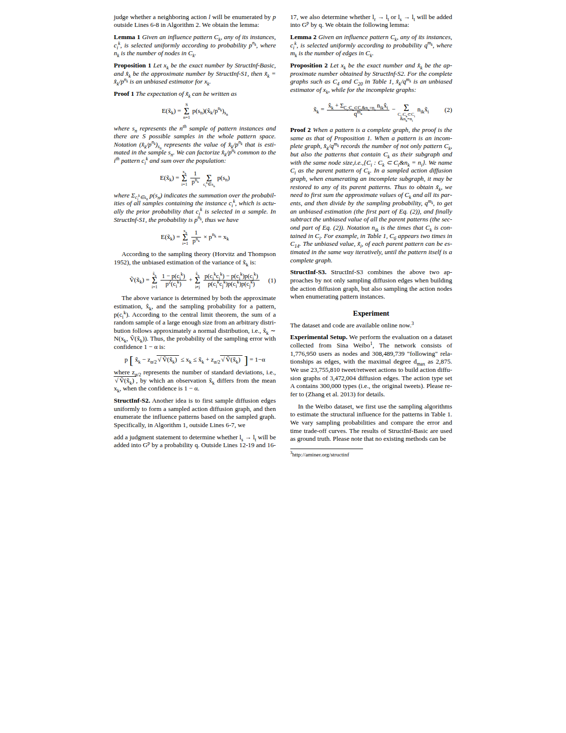judge whether a neighboring action l will be enumerated by p outside Lines 6-8 in Algorithm 2. We obtain the lemma:
Lemma 1 Given an influence pattern Ck, any of its instances, cik, is selected uniformly according to probability pnk, where nk is the number of nodes in Ck.
Proposition 1 Let xk be the exact number by StructInf-Basic, and x̂k be the approximate number by StructInf-S1, then x̃k = x̂k/pnk is an unbiased estimator for xk.
Proof 1 The expectation of x̃k can be written as
E(x̃k) = SΣn=1 p(sn)(x̂k/pnk)sn
where sn represents the nth sample of pattern instances and there are S possible samples in the whole pattern space. Notation (x̂k/pnk)sn represents the value of x̂k/pnk that is estimated in the sample sn. We can factorize x̂k/pnk common to the ith pattern cik and sum over the population:
E(x̃k) = xk Σi=1 1 pnk Σcik∈sn p(sn)
where Σcik∈sn p(sn) indicates the summation over the probabilities of all samples containing the instance cik, which is actually the prior probability that cik is selected in a sample. In StructInf-S1, the probability is pnk, thus we have
E(x̃k) = xk Σi=1 1 pnk × pnk = xk
According to the sampling theory (Horvitz and Thompson 1952), the unbiased estimation of the variance of x̃k is:
Ṽ(x̃k) = x̂k Σi=1 1 − p(cik) p2(cik) + x̂k Σi≠j p(cikcjk) − p(cik)p(cjk) p(cikcjk)p(cik)p(cjk) (1)
The above variance is determined by both the approximate estimation, x̂k, and the sampling probability for a pattern, p(cik). According to the central limit theorem, the sum of a random sample of a large enough size from an arbitrary distribution follows approximately a normal distribution, i.e., x̃k ∼ N(xk, Ṽ(x̃k)). Thus, the probability of the sampling error with confidence 1 − α is:
p [ x̃k − zα/2√Ṽ(x̃k) ≤ xk ≤ x̃k + zα/2√Ṽ(x̃k) ] = 1−α
where zα/2 represents the number of standard deviations, i.e., √Ṽ(x̃k), by which an observation x̃k differs from the mean xk, when the confidence is 1 − α.
StructInf-S2. Another idea is to first sample diffusion edges uniformly to form a sampled action diffusion graph, and then enumerate the influence patterns based on the sampled graph. Specifically, in Algorithm 1, outside Lines 6-7, we
add a judgment statement to determine whether ls → lt will be added into Gp by a probability q. Outside Lines 12-19 and 16-17, we also determine whether lr → lt or ls → lt will be added into Gp by q. We obtain the following lemma:
Lemma 2 Given an influence pattern Ck, any of its instances, cik, is selected uniformly according to probability qmk, where mk is the number of edges in Ck.
Proposition 2 Let xk be the exact number and x̂k be the approximate number obtained by StructInf-S2. For the complete graphs such as C4 and C20 in Table 1, x̂k/qmk is an unbiased estimator of xk, while for the incomplete graphs:
x̃k = x̂k + ΣCi:Ck⊂Ci&nk=ni nikx̂i qmk − ΣCi:Ck⊂Ci
&nk=ni nikx̃i (2)
Proof 2 When a pattern is a complete graph, the proof is the same as that of Proposition 1. When a pattern is an incomplete graph, x̂k/qmk records the number of not only pattern Ck, but also the patterns that contain Ck as their subgraph and with the same node size,i.e.,{Ci : Ck ⊂ Ci&nk = ni}. We name Ci as the parent pattern of Ck. In a sampled action diffusion graph, when enumerating an incomplete subgraph, it may be restored to any of its parent patterns. Thus to obtain x̃k, we need to first sum the approximate values of Ck and all its parents, and then divide by the sampling probability, qmk, to get an unbiased estimation (the first part of Eq. (2)), and finally subtract the unbiased value of all the parent patterns (the second part of Eq. (2)). Notation nik is the times that Ck is contained in Ci. For example, in Table 1, C6 appears two times in C14. The unbiased value, x̃i, of each parent pattern can be estimated in the same way iteratively, until the pattern itself is a complete graph.
StructInf-S3. StructInf-S3 combines the above two approaches by not only sampling diffusion edges when building the action diffusion graph, but also sampling the action nodes when enumerating pattern instances.
Experiment
The dataset and code are available online now.3
Experimental Setup. We perform the evaluation on a dataset collected from Sina Weibo1, The network consists of 1,776,950 users as nodes and 308,489,739 "following" relationships as edges, with the maximal degree dmax as 2,875. We use 23,755,810 tweet/retweet actions to build action diffusion graphs of 3,472,004 diffusion edges. The action type set A contains 300,000 types (i.e., the original tweets). Please refer to (Zhang et al. 2013) for details.
In the Weibo dataset, we first use the sampling algorithms to estimate the structural influence for the patterns in Table 1. We vary sampling probabilities and compare the error and time trade-off curves. The results of StructInf-Basic are used as ground truth. Please note that no existing methods can be
3http://aminer.org/structinf